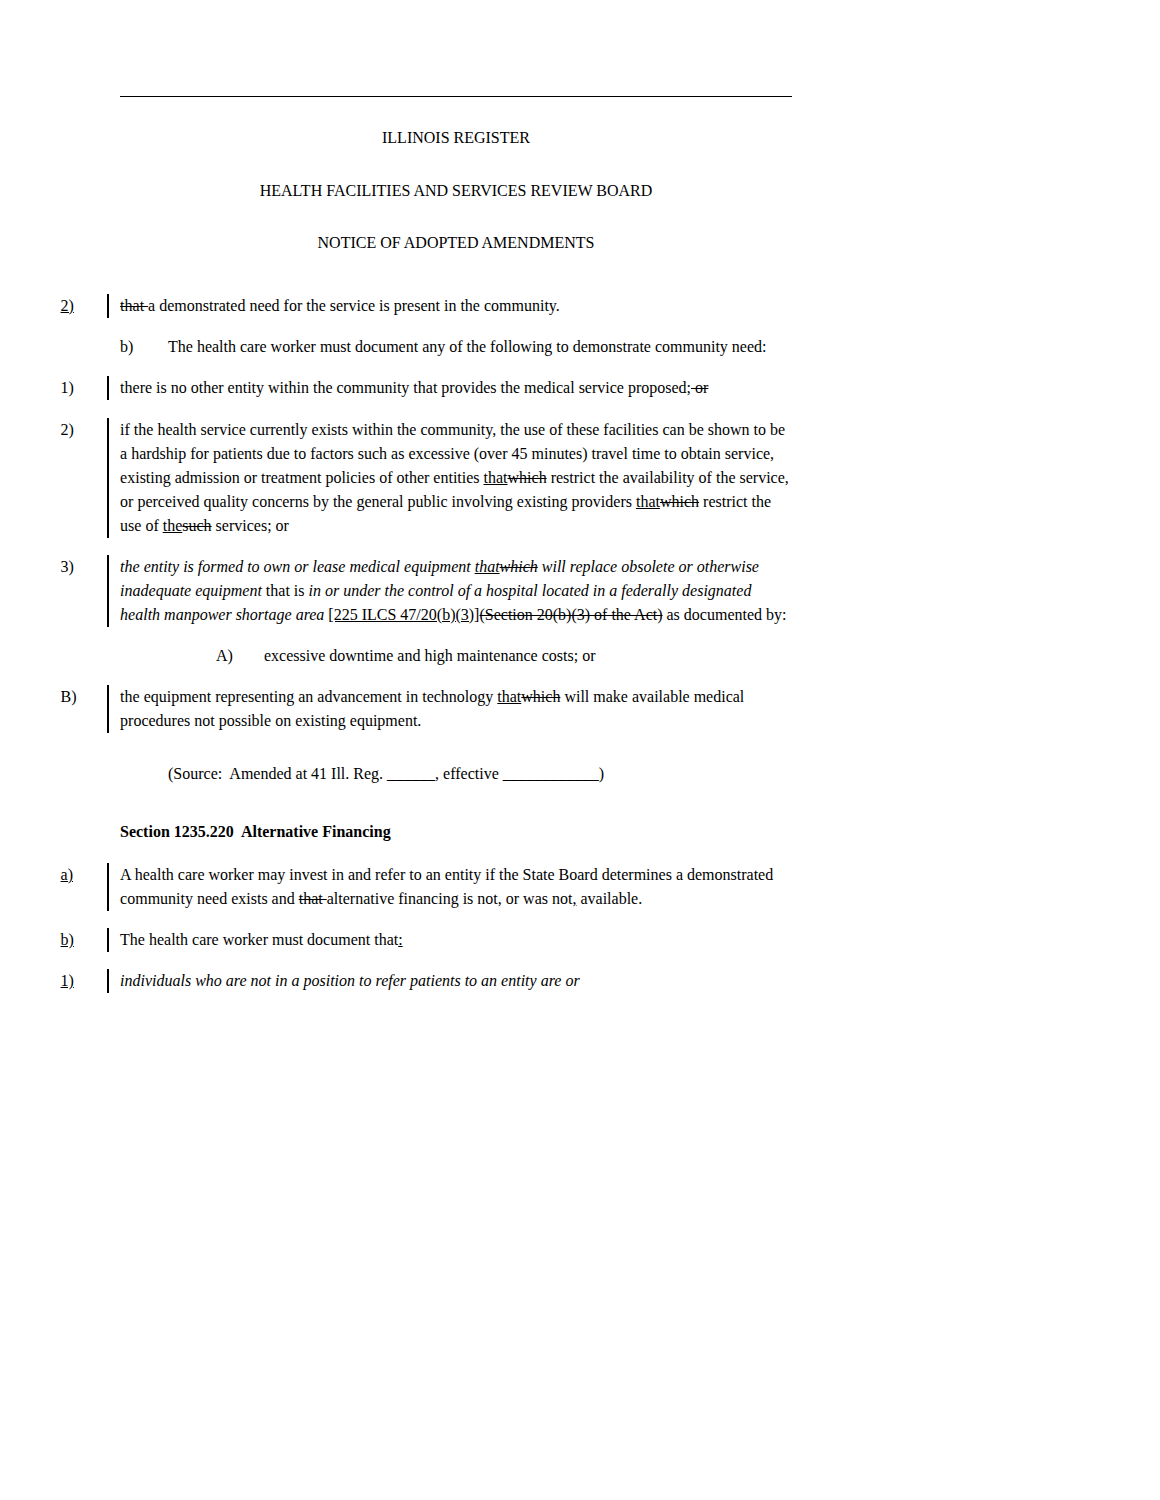ILLINOIS REGISTER
HEALTH FACILITIES AND SERVICES REVIEW BOARD
NOTICE OF ADOPTED AMENDMENTS
2) that a demonstrated need for the service is present in the community.
b) The health care worker must document any of the following to demonstrate community need:
1) there is no other entity within the community that provides the medical service proposed; or
2) if the health service currently exists within the community, the use of these facilities can be shown to be a hardship for patients due to factors such as excessive (over 45 minutes) travel time to obtain service, existing admission or treatment policies of other entities that which restrict the availability of the service, or perceived quality concerns by the general public involving existing providers that which restrict the use of the such services; or
3) the entity is formed to own or lease medical equipment that which will replace obsolete or otherwise inadequate equipment that is in or under the control of a hospital located in a federally designated health manpower shortage area [225 ILCS 47/20(b)(3)](Section 20(b)(3) of the Act) as documented by:
A) excessive downtime and high maintenance costs; or
B) the equipment representing an advancement in technology that which will make available medical procedures not possible on existing equipment.
(Source: Amended at 41 Ill. Reg. ______, effective ____________)
Section 1235.220 Alternative Financing
a) A health care worker may invest in and refer to an entity if the State Board determines a demonstrated community need exists and that alternative financing is not, or was not, available.
b) The health care worker must document that:
1) individuals who are not in a position to refer patients to an entity are or